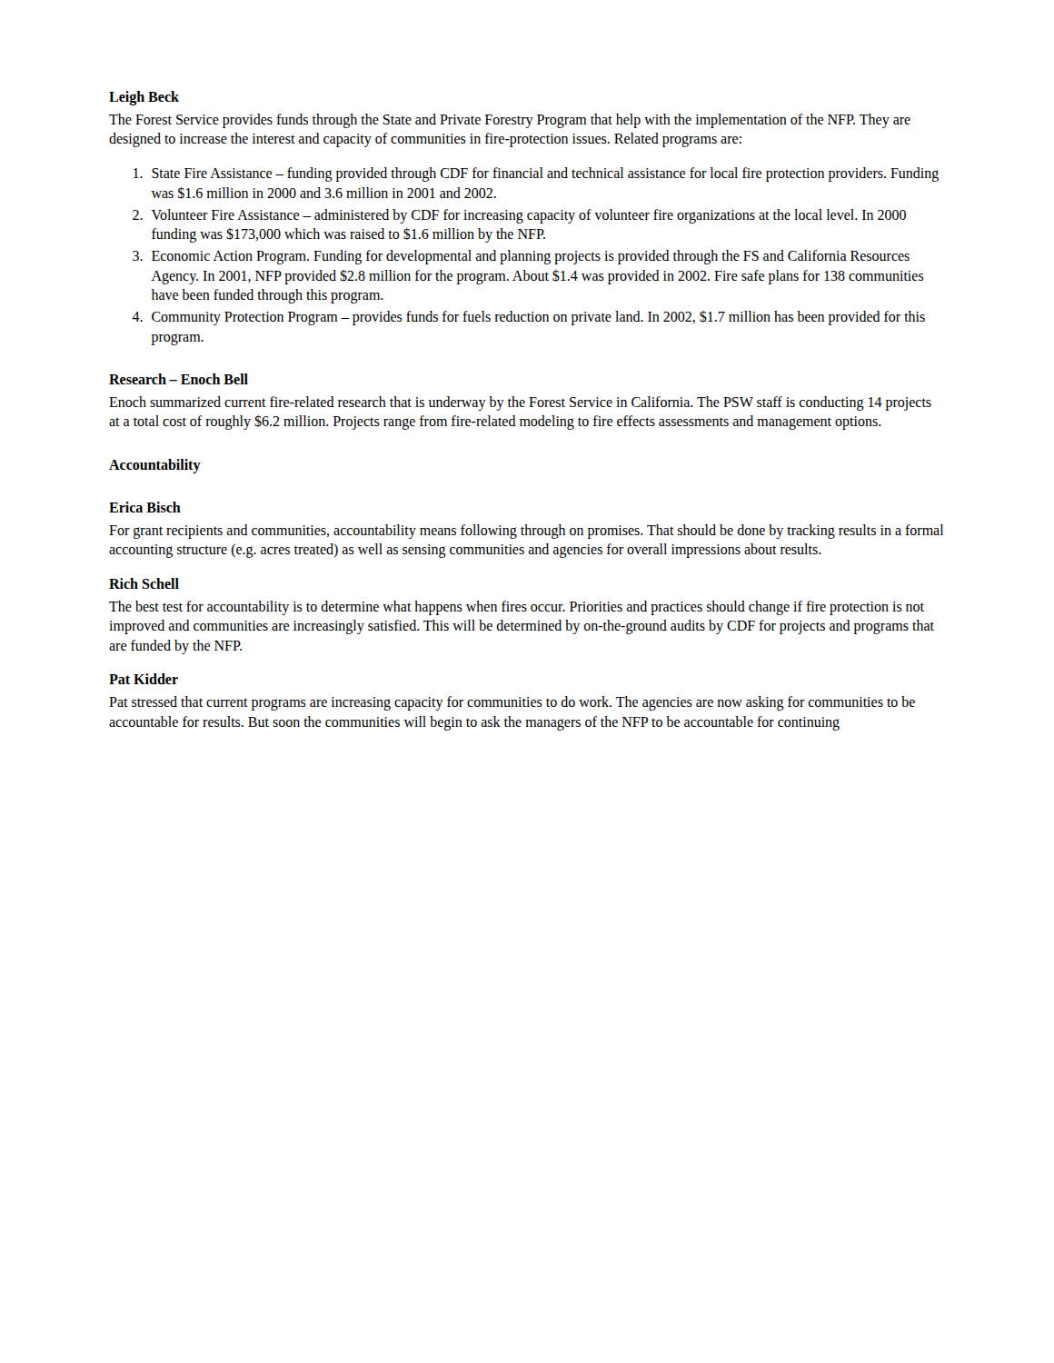Leigh Beck
The Forest Service provides funds through the State and Private Forestry Program that help with the implementation of the NFP. They are designed to increase the interest and capacity of communities in fire-protection issues. Related programs are:
State Fire Assistance – funding provided through CDF for financial and technical assistance for local fire protection providers. Funding was $1.6 million in 2000 and 3.6 million in 2001 and 2002.
Volunteer Fire Assistance – administered by CDF for increasing capacity of volunteer fire organizations at the local level. In 2000 funding was $173,000 which was raised to $1.6 million by the NFP.
Economic Action Program. Funding for developmental and planning projects is provided through the FS and California Resources Agency. In 2001, NFP provided $2.8 million for the program. About $1.4 was provided in 2002. Fire safe plans for 138 communities have been funded through this program.
Community Protection Program – provides funds for fuels reduction on private land. In 2002, $1.7 million has been provided for this program.
Research – Enoch Bell
Enoch summarized current fire-related research that is underway by the Forest Service in California. The PSW staff is conducting 14 projects at a total cost of roughly $6.2 million. Projects range from fire-related modeling to fire effects assessments and management options.
Accountability
Erica Bisch
For grant recipients and communities, accountability means following through on promises. That should be done by tracking results in a formal accounting structure (e.g. acres treated) as well as sensing communities and agencies for overall impressions about results.
Rich Schell
The best test for accountability is to determine what happens when fires occur. Priorities and practices should change if fire protection is not improved and communities are increasingly satisfied. This will be determined by on-the-ground audits by CDF for projects and programs that are funded by the NFP.
Pat Kidder
Pat stressed that current programs are increasing capacity for communities to do work. The agencies are now asking for communities to be accountable for results. But soon the communities will begin to ask the managers of the NFP to be accountable for continuing